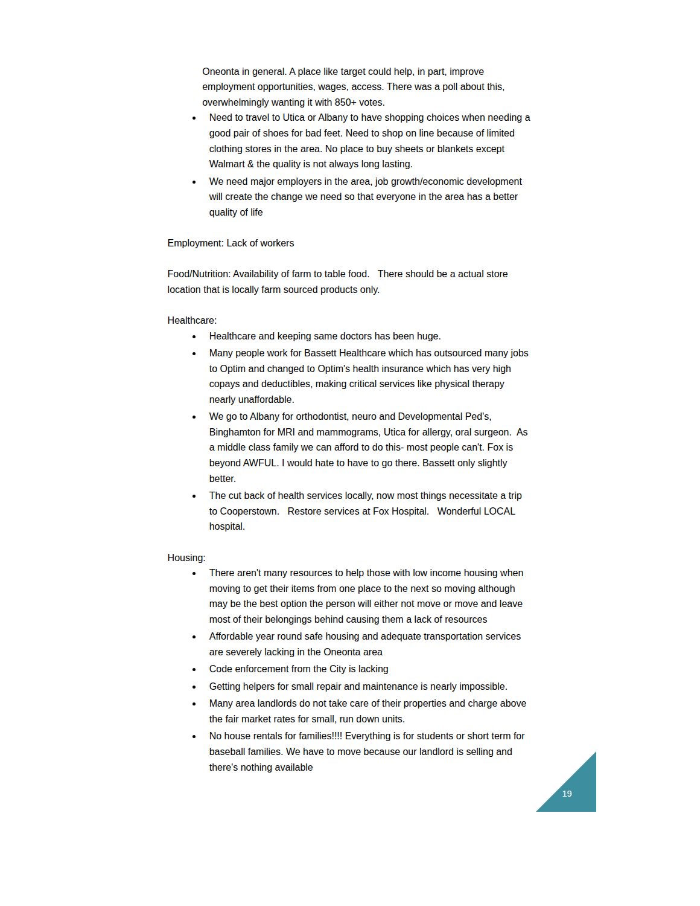Oneonta in general. A place like target could help, in part, improve employment opportunities, wages, access. There was a poll about this, overwhelmingly wanting it with 850+ votes.
Need to travel to Utica or Albany to have shopping choices when needing a good pair of shoes for bad feet. Need to shop on line because of limited clothing stores in the area. No place to buy sheets or blankets except Walmart & the quality is not always long lasting.
We need major employers in the area, job growth/economic development will create the change we need so that everyone in the area has a better quality of life
Employment: Lack of workers
Food/Nutrition: Availability of farm to table food. There should be a actual store location that is locally farm sourced products only.
Healthcare:
Healthcare and keeping same doctors has been huge.
Many people work for Bassett Healthcare which has outsourced many jobs to Optim and changed to Optim's health insurance which has very high copays and deductibles, making critical services like physical therapy nearly unaffordable.
We go to Albany for orthodontist, neuro and Developmental Ped's, Binghamton for MRI and mammograms, Utica for allergy, oral surgeon. As a middle class family we can afford to do this- most people can't. Fox is beyond AWFUL. I would hate to have to go there. Bassett only slightly better.
The cut back of health services locally, now most things necessitate a trip to Cooperstown. Restore services at Fox Hospital. Wonderful LOCAL hospital.
Housing:
There aren't many resources to help those with low income housing when moving to get their items from one place to the next so moving although may be the best option the person will either not move or move and leave most of their belongings behind causing them a lack of resources
Affordable year round safe housing and adequate transportation services are severely lacking in the Oneonta area
Code enforcement from the City is lacking
Getting helpers for small repair and maintenance is nearly impossible.
Many area landlords do not take care of their properties and charge above the fair market rates for small, run down units.
No house rentals for families!!!! Everything is for students or short term for baseball families. We have to move because our landlord is selling and there's nothing available
19